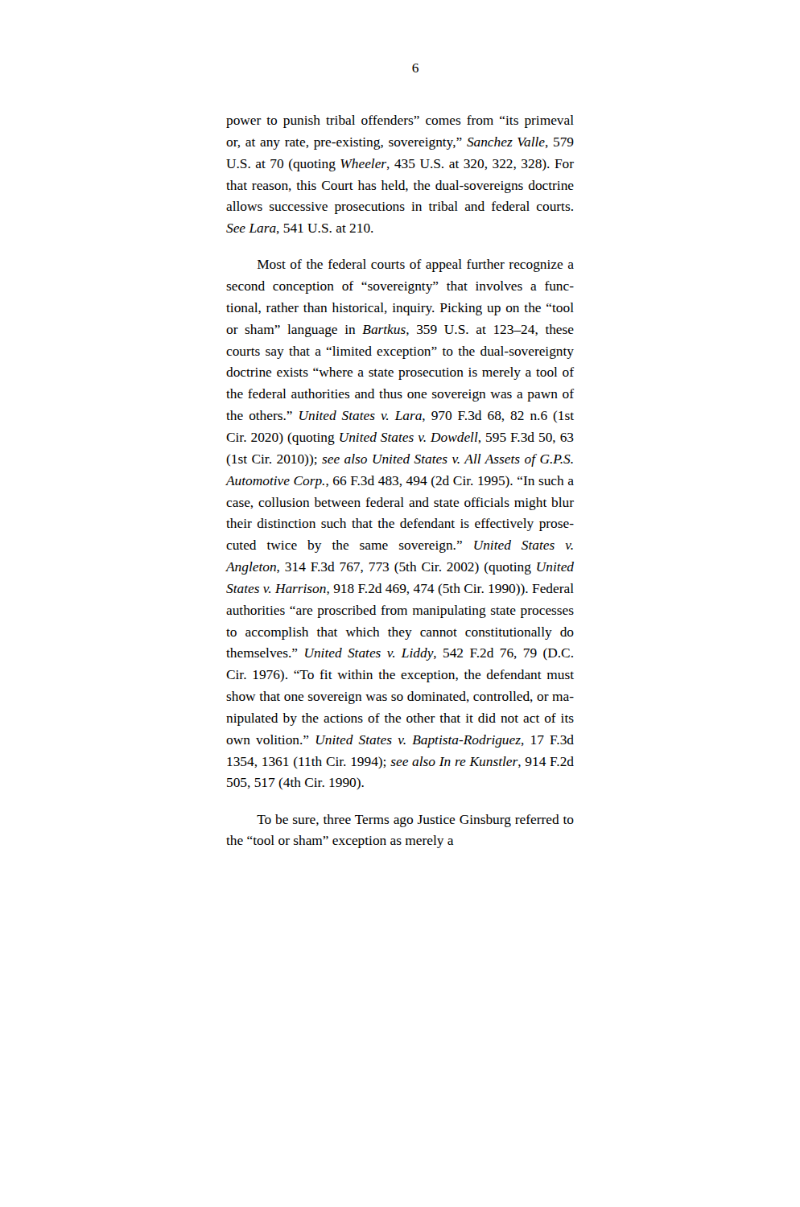6
power to punish tribal offenders” comes from “its primeval or, at any rate, pre-existing, sovereignty,” Sanchez Valle, 579 U.S. at 70 (quoting Wheeler, 435 U.S. at 320, 322, 328). For that reason, this Court has held, the dual-sovereigns doctrine allows successive prosecutions in tribal and federal courts. See Lara, 541 U.S. at 210.
Most of the federal courts of appeal further recognize a second conception of “sovereignty” that involves a functional, rather than historical, inquiry. Picking up on the “tool or sham” language in Bartkus, 359 U.S. at 123–24, these courts say that a “limited exception” to the dual-sovereignty doctrine exists “where a state prosecution is merely a tool of the federal authorities and thus one sovereign was a pawn of the others.” United States v. Lara, 970 F.3d 68, 82 n.6 (1st Cir. 2020) (quoting United States v. Dowdell, 595 F.3d 50, 63 (1st Cir. 2010)); see also United States v. All Assets of G.P.S. Automotive Corp., 66 F.3d 483, 494 (2d Cir. 1995). “In such a case, collusion between federal and state officials might blur their distinction such that the defendant is effectively prosecuted twice by the same sovereign.” United States v. Angleton, 314 F.3d 767, 773 (5th Cir. 2002) (quoting United States v. Harrison, 918 F.2d 469, 474 (5th Cir. 1990)). Federal authorities “are proscribed from manipulating state processes to accomplish that which they cannot constitutionally do themselves.” United States v. Liddy, 542 F.2d 76, 79 (D.C. Cir. 1976). “To fit within the exception, the defendant must show that one sovereign was so dominated, controlled, or manipulated by the actions of the other that it did not act of its own volition.” United States v. Baptista-Rodriguez, 17 F.3d 1354, 1361 (11th Cir. 1994); see also In re Kunstler, 914 F.2d 505, 517 (4th Cir. 1990).
To be sure, three Terms ago Justice Ginsburg referred to the “tool or sham” exception as merely a